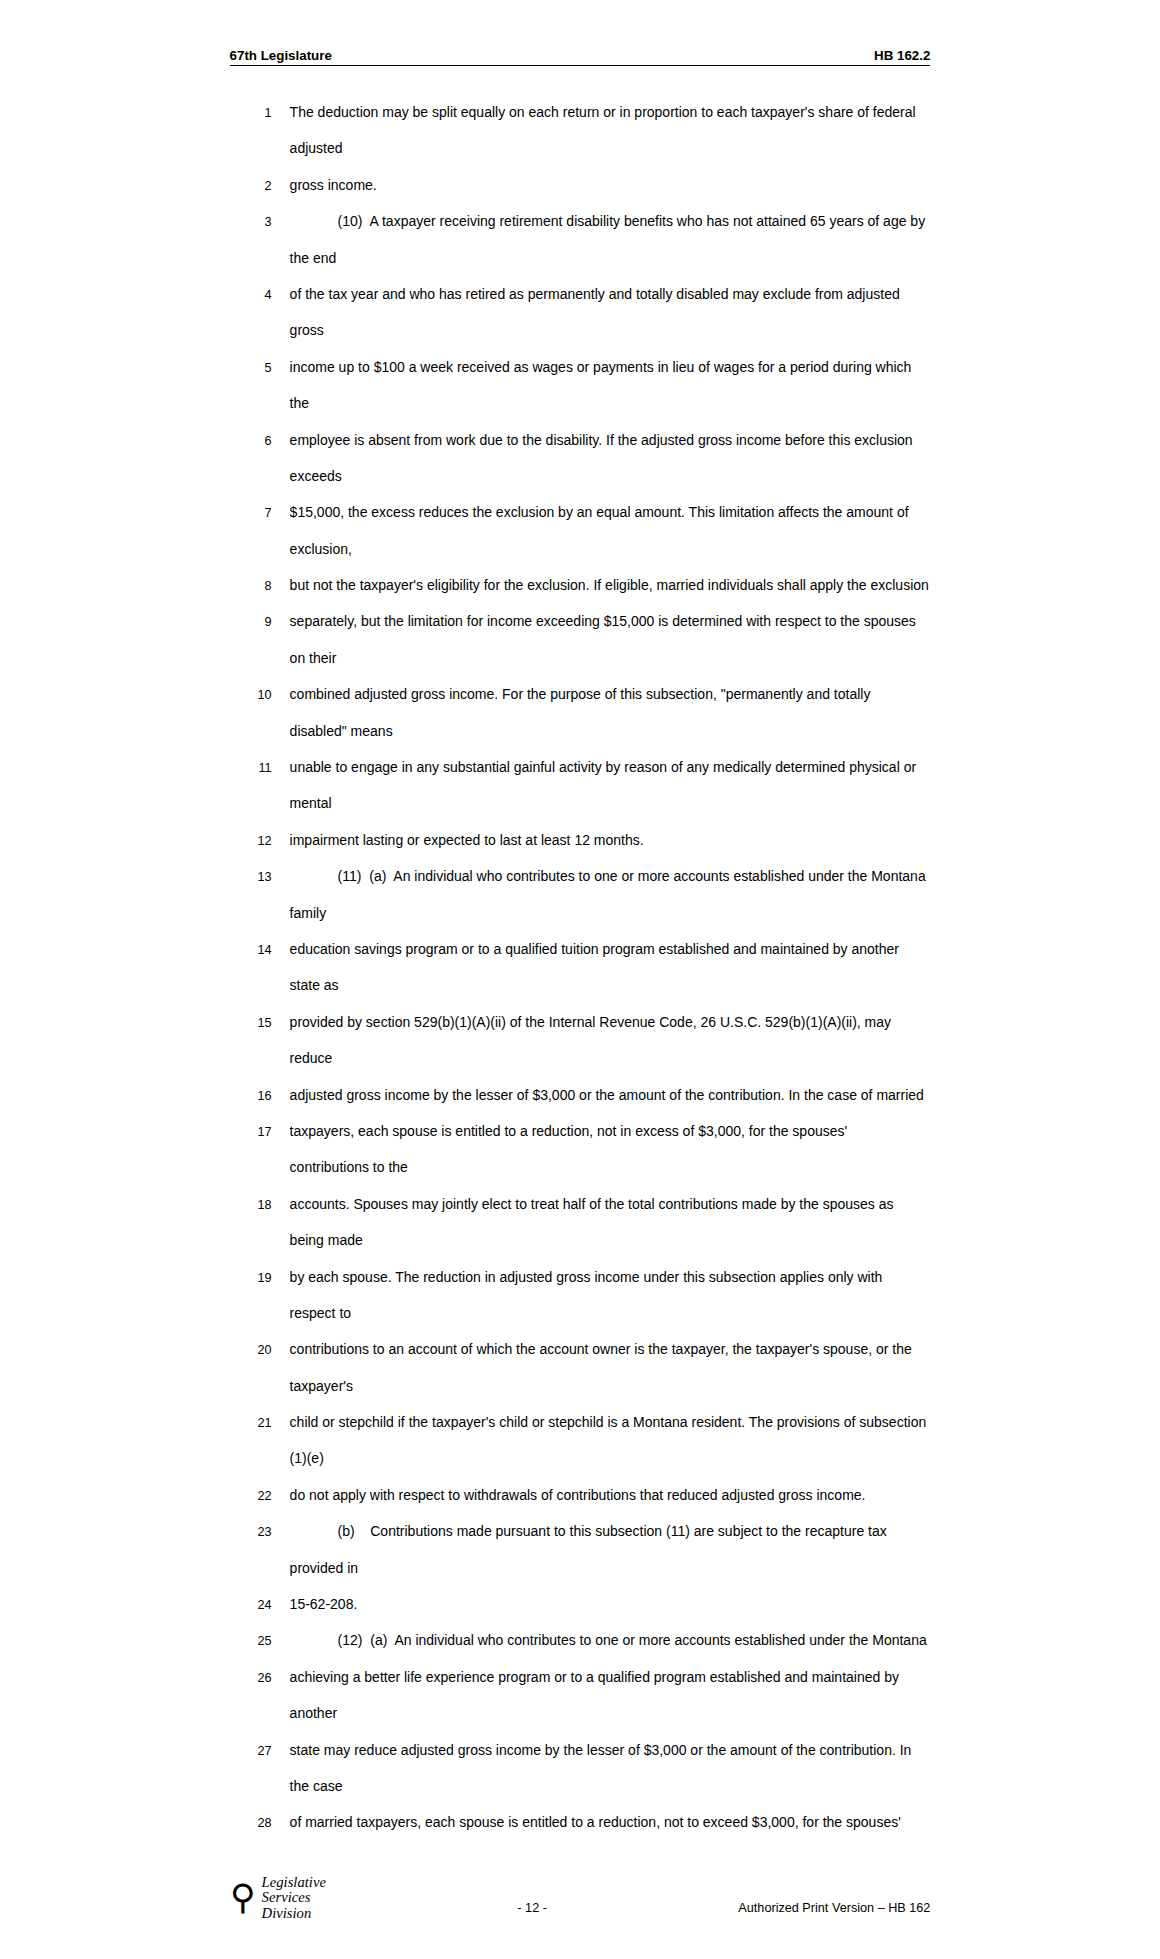67th Legislature
HB 162.2
1
The deduction may be split equally on each return or in proportion to each taxpayer's share of federal adjusted
2
gross income.
3
(10) A taxpayer receiving retirement disability benefits who has not attained 65 years of age by the end
4
of the tax year and who has retired as permanently and totally disabled may exclude from adjusted gross
5
income up to $100 a week received as wages or payments in lieu of wages for a period during which the
6
employee is absent from work due to the disability. If the adjusted gross income before this exclusion exceeds
7
$15,000, the excess reduces the exclusion by an equal amount. This limitation affects the amount of exclusion,
8
but not the taxpayer's eligibility for the exclusion. If eligible, married individuals shall apply the exclusion
9
separately, but the limitation for income exceeding $15,000 is determined with respect to the spouses on their
10
combined adjusted gross income. For the purpose of this subsection, "permanently and totally disabled" means
11
unable to engage in any substantial gainful activity by reason of any medically determined physical or mental
12
impairment lasting or expected to last at least 12 months.
13
(11) (a) An individual who contributes to one or more accounts established under the Montana family
14
education savings program or to a qualified tuition program established and maintained by another state as
15
provided by section 529(b)(1)(A)(ii) of the Internal Revenue Code, 26 U.S.C. 529(b)(1)(A)(ii), may reduce
16
adjusted gross income by the lesser of $3,000 or the amount of the contribution. In the case of married
17
taxpayers, each spouse is entitled to a reduction, not in excess of $3,000, for the spouses' contributions to the
18
accounts. Spouses may jointly elect to treat half of the total contributions made by the spouses as being made
19
by each spouse. The reduction in adjusted gross income under this subsection applies only with respect to
20
contributions to an account of which the account owner is the taxpayer, the taxpayer's spouse, or the taxpayer's
21
child or stepchild if the taxpayer's child or stepchild is a Montana resident. The provisions of subsection (1)(e)
22
do not apply with respect to withdrawals of contributions that reduced adjusted gross income.
23
(b) Contributions made pursuant to this subsection (11) are subject to the recapture tax provided in
24
15-62-208.
25
(12) (a) An individual who contributes to one or more accounts established under the Montana
26
achieving a better life experience program or to a qualified program established and maintained by another
27
state may reduce adjusted gross income by the lesser of $3,000 or the amount of the contribution. In the case
28
of married taxpayers, each spouse is entitled to a reduction, not to exceed $3,000, for the spouses'
⚲
Legislative Services Division
- 12 -
Authorized Print Version – HB 162